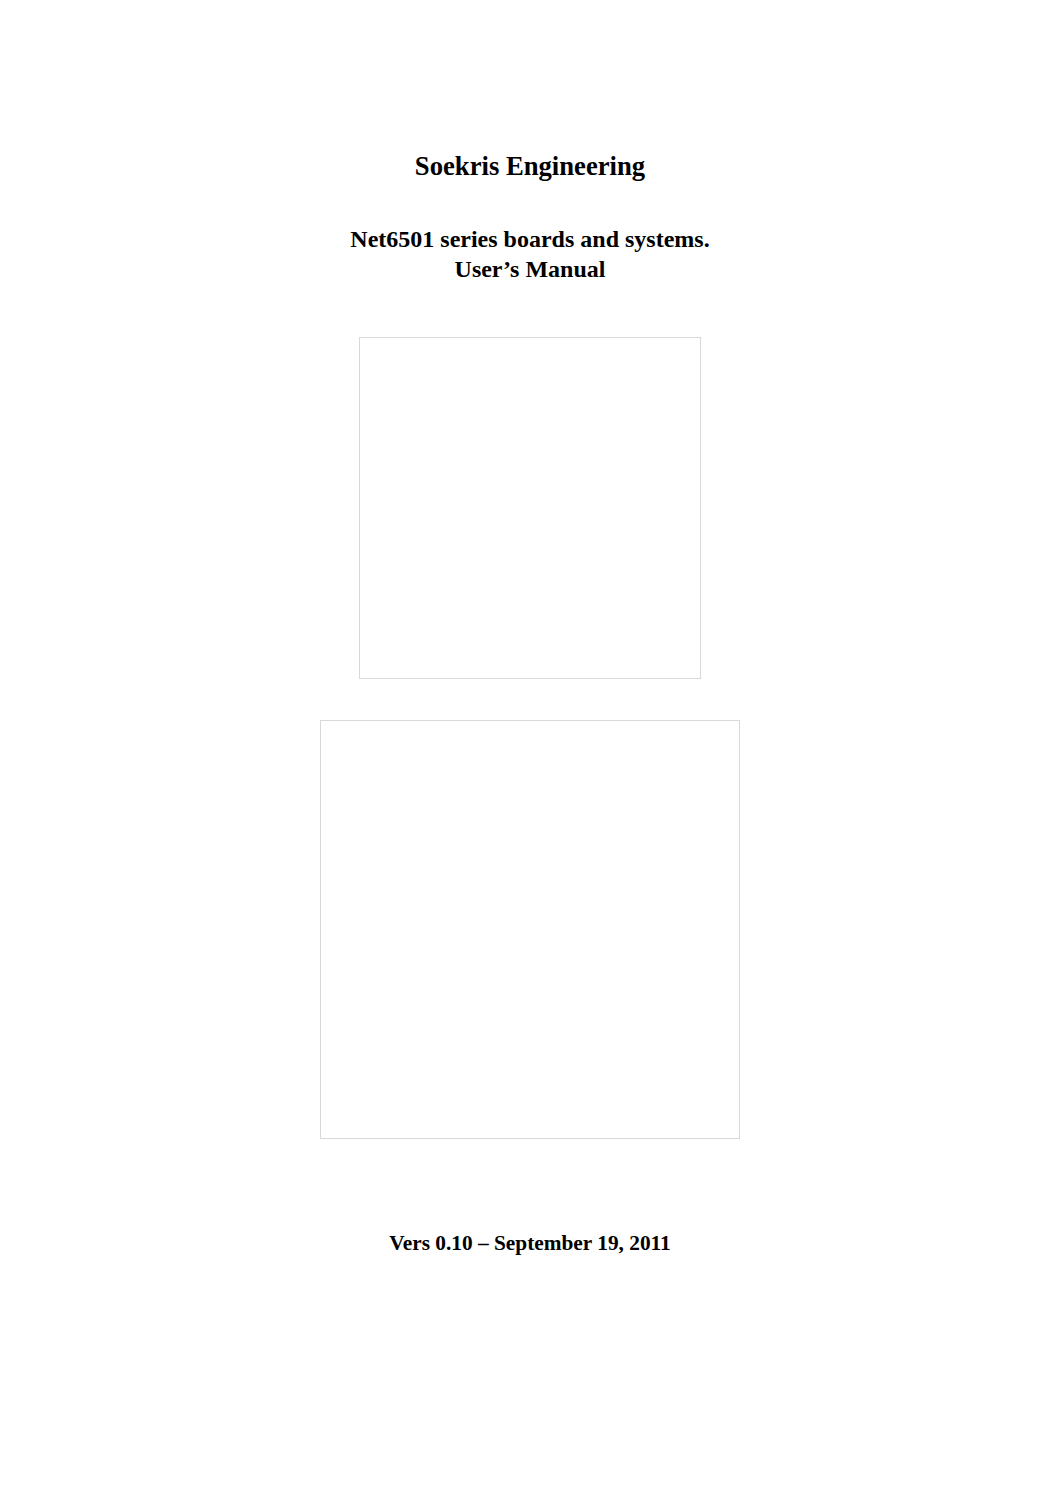Soekris Engineering
Net6501 series boards and systems.
User’s Manual
Soekris net6501 single-board computer, top view.
net6501 system in its aluminum enclosure, front view.
Vers 0.10 – September 19, 2011